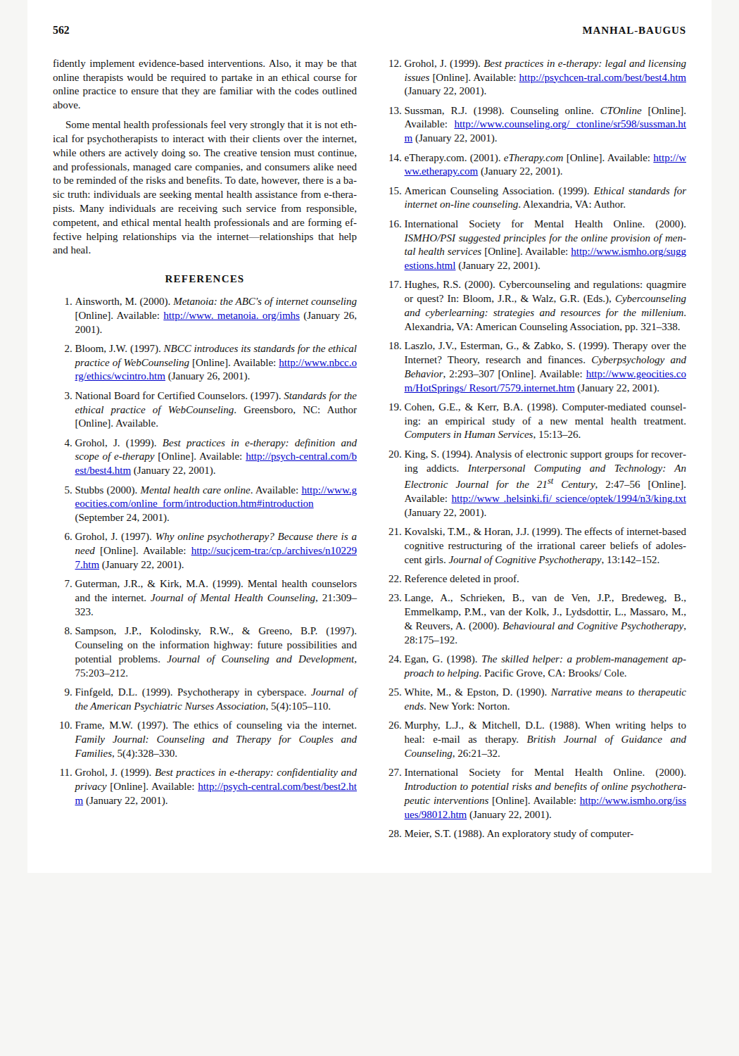562 MANHAL-BAUGUS
fidently implement evidence-based interventions. Also, it may be that online therapists would be required to partake in an ethical course for online practice to ensure that they are familiar with the codes outlined above.
Some mental health professionals feel very strongly that it is not ethical for psychotherapists to interact with their clients over the internet, while others are actively doing so. The creative tension must continue, and professionals, managed care companies, and consumers alike need to be reminded of the risks and benefits. To date, however, there is a basic truth: individuals are seeking mental health assistance from e-therapists. Many individuals are receiving such service from responsible, competent, and ethical mental health professionals and are forming effective helping relationships via the internet—relationships that help and heal.
REFERENCES
Ainsworth, M. (2000). Metanoia: the ABC's of internet counseling [Online]. Available: http://www. metanoia. org/imhs (January 26, 2001).
Bloom, J.W. (1997). NBCC introduces its standards for the ethical practice of WebCounseling [Online]. Available: http://www.nbcc.org/ethics/wcintro.htm (January 26, 2001).
National Board for Certified Counselors. (1997). Standards for the ethical practice of WebCounseling. Greensboro, NC: Author [Online]. Available.
Grohol, J. (1999). Best practices in e-therapy: definition and scope of e-therapy [Online]. Available: http://psych-central.com/best/best4.htm (January 22, 2001).
Stubbs (2000). Mental health care online. Available: http://www.geocities.com/online_form/introduction.htm#introduction (September 24, 2001).
Grohol, J. (1997). Why online psychotherapy? Because there is a need [Online]. Available: http://sucjcem-tra:/cp./archives/n102297.htm (January 22, 2001).
Guterman, J.R., & Kirk, M.A. (1999). Mental health counselors and the internet. Journal of Mental Health Counseling, 21:309–323.
Sampson, J.P., Kolodinsky, R.W., & Greeno, B.P. (1997). Counseling on the information highway: future possibilities and potential problems. Journal of Counseling and Development, 75:203–212.
Finfgeld, D.L. (1999). Psychotherapy in cyberspace. Journal of the American Psychiatric Nurses Association, 5(4):105–110.
Frame, M.W. (1997). The ethics of counseling via the internet. Family Journal: Counseling and Therapy for Couples and Families, 5(4):328–330.
Grohol, J. (1999). Best practices in e-therapy: confidentiality and privacy [Online]. Available: http://psych-central.com/best/best2.htm (January 22, 2001).
Grohol, J. (1999). Best practices in e-therapy: legal and licensing issues [Online]. Available: http://psychcen-tral.com/best/best4.htm (January 22, 2001).
Sussman, R.J. (1998). Counseling online. CTOnline [Online]. Available: http://www.counseling.org/ ctonline/sr598/sussman.htm (January 22, 2001).
eTherapy.com. (2001). eTherapy.com [Online]. Available: http://www.etherapy.com (January 22, 2001).
American Counseling Association. (1999). Ethical standards for internet on-line counseling. Alexandria, VA: Author.
International Society for Mental Health Online. (2000). ISMHO/PSI suggested principles for the online provision of mental health services [Online]. Available: http://www.ismho.org/suggestions.html (January 22, 2001).
Hughes, R.S. (2000). Cybercounseling and regulations: quagmire or quest? In: Bloom, J.R., & Walz, G.R. (Eds.), Cybercounseling and cyberlearning: strategies and resources for the millenium. Alexandria, VA: American Counseling Association, pp. 321–338.
Laszlo, J.V., Esterman, G., & Zabko, S. (1999). Therapy over the Internet? Theory, research and finances. Cyberpsychology and Behavior, 2:293–307 [Online]. Available: http://www.geocities.com/HotSprings/ Resort/7579.internet.htm (January 22, 2001).
Cohen, G.E., & Kerr, B.A. (1998). Computer-mediated counseling: an empirical study of a new mental health treatment. Computers in Human Services, 15:13–26.
King, S. (1994). Analysis of electronic support groups for recovering addicts. Interpersonal Computing and Technology: An Electronic Journal for the 21st Century, 2:47–56 [Online]. Available: http://www .helsinki.fi/ science/optek/1994/n3/king.txt (January 22, 2001).
Kovalski, T.M., & Horan, J.J. (1999). The effects of internet-based cognitive restructuring of the irrational career beliefs of adolescent girls. Journal of Cognitive Psychotherapy, 13:142–152.
Reference deleted in proof.
Lange, A., Schrieken, B., van de Ven, J.P., Bredeweg, B., Emmelkamp, P.M., van der Kolk, J., Lydsdottir, L., Massaro, M., & Reuvers, A. (2000). Behavioural and Cognitive Psychotherapy, 28:175–192.
Egan, G. (1998). The skilled helper: a problem-management approach to helping. Pacific Grove, CA: Brooks/ Cole.
White, M., & Epston, D. (1990). Narrative means to therapeutic ends. New York: Norton.
Murphy, L.J., & Mitchell, D.L. (1988). When writing helps to heal: e-mail as therapy. British Journal of Guidance and Counseling, 26:21–32.
International Society for Mental Health Online. (2000). Introduction to potential risks and benefits of online psychotherapeutic interventions [Online]. Available: http://www.ismho.org/issues/98012.htm (January 22, 2001).
Meier, S.T. (1988). An exploratory study of computer-